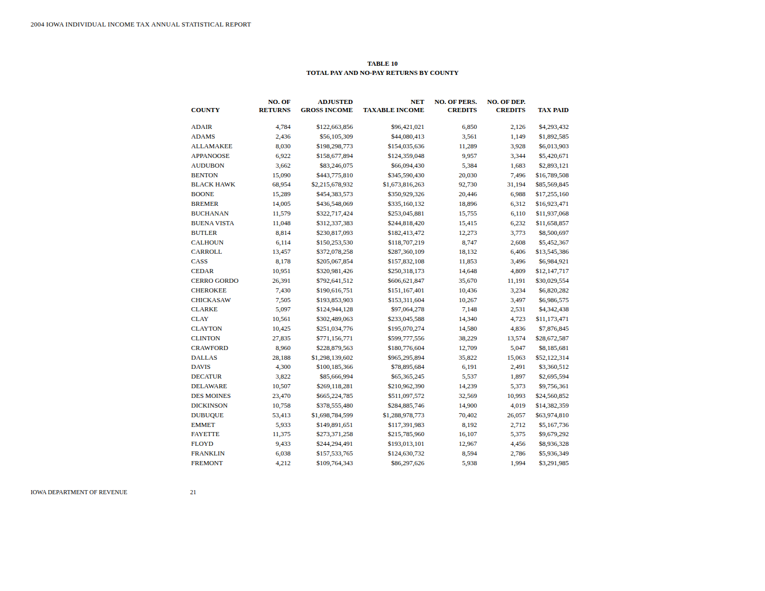2004 IOWA INDIVIDUAL INCOME TAX ANNUAL STATISTICAL REPORT
TABLE 10
TOTAL PAY AND NO-PAY RETURNS BY COUNTY
| | NO. OF | ADJUSTED | NET | NO. OF PERS. | NO. OF DEP. | |
| --- | --- | --- | --- | --- | --- | --- |
| COUNTY | RETURNS | GROSS INCOME | TAXABLE INCOME | CREDITS | CREDITS | TAX PAID |
| ADAIR | 4,784 | $122,663,856 | $96,421,021 | 6,850 | 2,126 | $4,293,432 |
| ADAMS | 2,436 | $56,105,309 | $44,080,413 | 3,561 | 1,149 | $1,892,585 |
| ALLAMAKEE | 8,030 | $198,298,773 | $154,035,636 | 11,289 | 3,928 | $6,013,903 |
| APPANOOSE | 6,922 | $158,677,894 | $124,359,048 | 9,957 | 3,344 | $5,420,671 |
| AUDUBON | 3,662 | $83,246,075 | $66,094,430 | 5,384 | 1,683 | $2,893,121 |
| BENTON | 15,090 | $443,775,810 | $345,590,430 | 20,030 | 7,496 | $16,789,508 |
| BLACK HAWK | 68,954 | $2,215,678,932 | $1,673,816,263 | 92,730 | 31,194 | $85,569,845 |
| BOONE | 15,289 | $454,383,573 | $350,929,326 | 20,446 | 6,988 | $17,255,160 |
| BREMER | 14,005 | $436,548,069 | $335,160,132 | 18,896 | 6,312 | $16,923,471 |
| BUCHANAN | 11,579 | $322,717,424 | $253,045,881 | 15,755 | 6,110 | $11,937,068 |
| BUENA VISTA | 11,048 | $312,337,383 | $244,818,420 | 15,415 | 6,232 | $11,658,857 |
| BUTLER | 8,814 | $230,817,093 | $182,413,472 | 12,273 | 3,773 | $8,500,697 |
| CALHOUN | 6,114 | $150,253,530 | $118,707,219 | 8,747 | 2,608 | $5,452,367 |
| CARROLL | 13,457 | $372,078,258 | $287,360,109 | 18,132 | 6,406 | $13,545,386 |
| CASS | 8,178 | $205,067,854 | $157,832,108 | 11,853 | 3,496 | $6,984,921 |
| CEDAR | 10,951 | $320,981,426 | $250,318,173 | 14,648 | 4,809 | $12,147,717 |
| CERRO GORDO | 26,391 | $792,641,512 | $606,621,847 | 35,670 | 11,191 | $30,029,554 |
| CHEROKEE | 7,430 | $190,616,751 | $151,167,401 | 10,436 | 3,234 | $6,820,282 |
| CHICKASAW | 7,505 | $193,853,903 | $153,311,604 | 10,267 | 3,497 | $6,986,575 |
| CLARKE | 5,097 | $124,944,128 | $97,064,278 | 7,148 | 2,531 | $4,342,438 |
| CLAY | 10,561 | $302,489,063 | $233,045,588 | 14,340 | 4,723 | $11,173,471 |
| CLAYTON | 10,425 | $251,034,776 | $195,070,274 | 14,580 | 4,836 | $7,876,845 |
| CLINTON | 27,835 | $771,156,771 | $599,777,556 | 38,229 | 13,574 | $28,672,587 |
| CRAWFORD | 8,960 | $228,879,563 | $180,776,604 | 12,709 | 5,047 | $8,185,681 |
| DALLAS | 28,188 | $1,298,139,602 | $965,295,894 | 35,822 | 15,063 | $52,122,314 |
| DAVIS | 4,300 | $100,185,366 | $78,895,684 | 6,191 | 2,491 | $3,360,512 |
| DECATUR | 3,822 | $85,666,994 | $65,365,245 | 5,537 | 1,897 | $2,695,594 |
| DELAWARE | 10,507 | $269,118,281 | $210,962,390 | 14,239 | 5,373 | $9,756,361 |
| DES MOINES | 23,470 | $665,224,785 | $511,097,572 | 32,569 | 10,993 | $24,560,852 |
| DICKINSON | 10,758 | $378,555,480 | $284,885,746 | 14,900 | 4,019 | $14,382,359 |
| DUBUQUE | 53,413 | $1,698,784,599 | $1,288,978,773 | 70,402 | 26,057 | $63,974,810 |
| EMMET | 5,933 | $149,891,651 | $117,391,983 | 8,192 | 2,712 | $5,167,736 |
| FAYETTE | 11,375 | $273,371,258 | $215,785,960 | 16,107 | 5,375 | $9,679,292 |
| FLOYD | 9,433 | $244,294,491 | $193,013,101 | 12,967 | 4,456 | $8,936,328 |
| FRANKLIN | 6,038 | $157,533,765 | $124,630,732 | 8,594 | 2,786 | $5,936,349 |
| FREMONT | 4,212 | $109,764,343 | $86,297,626 | 5,938 | 1,994 | $3,291,985 |
IOWA DEPARTMENT OF REVENUE 21